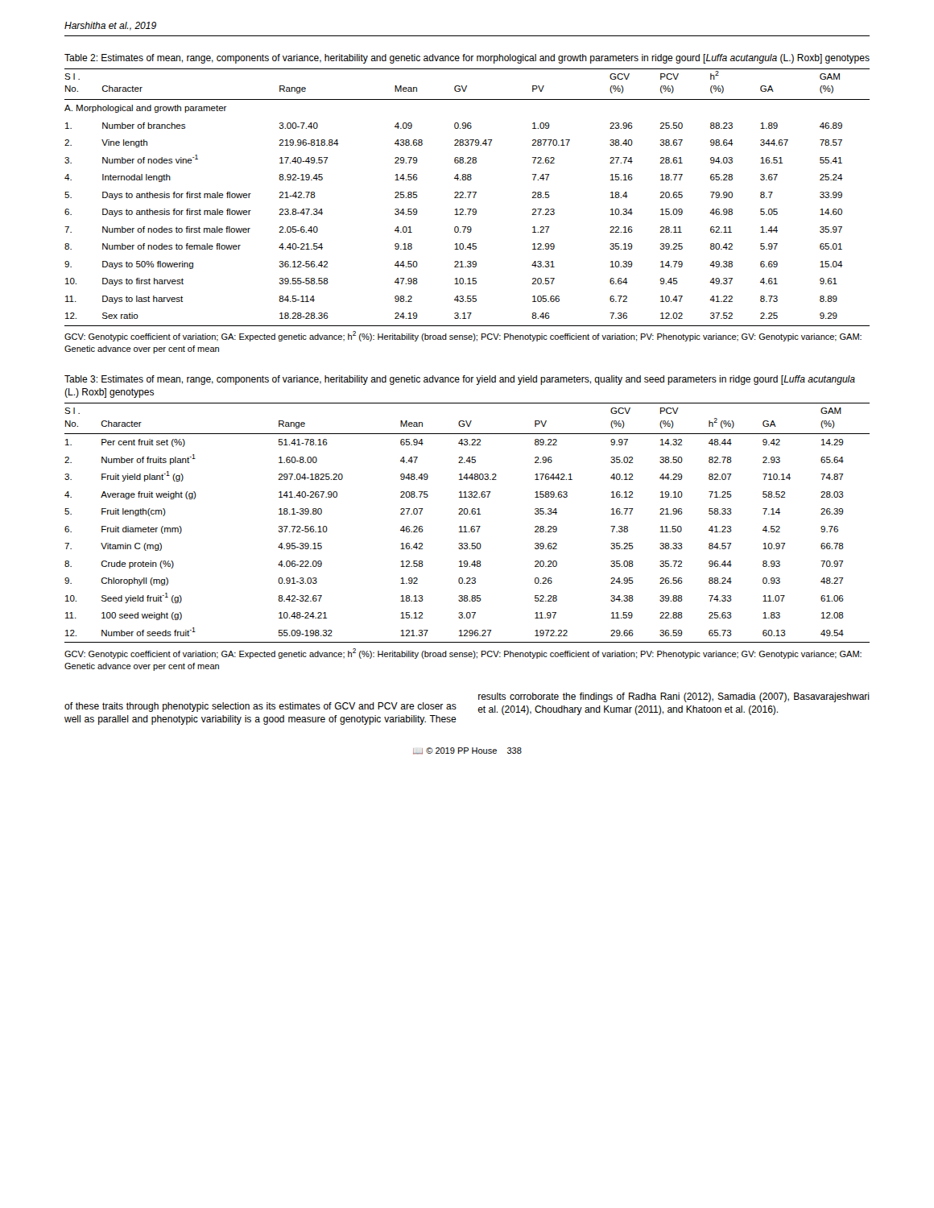Harshitha et al., 2019
Table 2: Estimates of mean, range, components of variance, heritability and genetic advance for morphological and growth parameters in ridge gourd [Luffa acutangula (L.) Roxb] genotypes
| S l . No. | Character | Range | Mean | GV | PV | GCV (%) | PCV (%) | h 2 (%) | GA | GAM (%) |
| --- | --- | --- | --- | --- | --- | --- | --- | --- | --- | --- |
| A. Morphological and growth parameter |
| 1. | Number of branches | 3.00-7.40 | 4.09 | 0.96 | 1.09 | 23.96 | 25.50 | 88.23 | 1.89 | 46.89 |
| 2. | Vine length | 219.96-818.84 | 438.68 | 28379.47 | 28770.17 | 38.40 | 38.67 | 98.64 | 344.67 | 78.57 |
| 3. | Number of nodes vine -1 | 17.40-49.57 | 29.79 | 68.28 | 72.62 | 27.74 | 28.61 | 94.03 | 16.51 | 55.41 |
| 4. | Internodal length | 8.92-19.45 | 14.56 | 4.88 | 7.47 | 15.16 | 18.77 | 65.28 | 3.67 | 25.24 |
| 5. | Days to anthesis for first male flower | 21-42.78 | 25.85 | 22.77 | 28.5 | 18.4 | 20.65 | 79.90 | 8.7 | 33.99 |
| 6. | Days to anthesis for first male flower | 23.8-47.34 | 34.59 | 12.79 | 27.23 | 10.34 | 15.09 | 46.98 | 5.05 | 14.60 |
| 7. | Number of nodes to first male flower | 2.05-6.40 | 4.01 | 0.79 | 1.27 | 22.16 | 28.11 | 62.11 | 1.44 | 35.97 |
| 8. | Number of nodes to female flower | 4.40-21.54 | 9.18 | 10.45 | 12.99 | 35.19 | 39.25 | 80.42 | 5.97 | 65.01 |
| 9. | Days to 50% flowering | 36.12-56.42 | 44.50 | 21.39 | 43.31 | 10.39 | 14.79 | 49.38 | 6.69 | 15.04 |
| 10. | Days to first harvest | 39.55-58.58 | 47.98 | 10.15 | 20.57 | 6.64 | 9.45 | 49.37 | 4.61 | 9.61 |
| 11. | Days to last harvest | 84.5-114 | 98.2 | 43.55 | 105.66 | 6.72 | 10.47 | 41.22 | 8.73 | 8.89 |
| 12. | Sex ratio | 18.28-28.36 | 24.19 | 3.17 | 8.46 | 7.36 | 12.02 | 37.52 | 2.25 | 9.29 |
GCV: Genotypic coefficient of variation; GA: Expected genetic advance; h2 (%): Heritability (broad sense); PCV: Phenotypic coefficient of variation; PV: Phenotypic variance; GV: Genotypic variance; GAM: Genetic advance over per cent of mean
Table 3: Estimates of mean, range, components of variance, heritability and genetic advance for yield and yield parameters, quality and seed parameters in ridge gourd [Luffa acutangula (L.) Roxb] genotypes
| S l . No. | Character | Range | Mean | GV | PV | GCV (%) | PCV (%) | h 2 (%) | GA | GAM (%) |
| --- | --- | --- | --- | --- | --- | --- | --- | --- | --- | --- |
| 1. | Per cent fruit set (%) | 51.41-78.16 | 65.94 | 43.22 | 89.22 | 9.97 | 14.32 | 48.44 | 9.42 | 14.29 |
| 2. | Number of fruits plant -1 | 1.60-8.00 | 4.47 | 2.45 | 2.96 | 35.02 | 38.50 | 82.78 | 2.93 | 65.64 |
| 3. | Fruit yield plant -1 (g) | 297.04-1825.20 | 948.49 | 144803.2 | 176442.1 | 40.12 | 44.29 | 82.07 | 710.14 | 74.87 |
| 4. | Average fruit weight (g) | 141.40-267.90 | 208.75 | 1132.67 | 1589.63 | 16.12 | 19.10 | 71.25 | 58.52 | 28.03 |
| 5. | Fruit length(cm) | 18.1-39.80 | 27.07 | 20.61 | 35.34 | 16.77 | 21.96 | 58.33 | 7.14 | 26.39 |
| 6. | Fruit diameter (mm) | 37.72-56.10 | 46.26 | 11.67 | 28.29 | 7.38 | 11.50 | 41.23 | 4.52 | 9.76 |
| 7. | Vitamin C (mg) | 4.95-39.15 | 16.42 | 33.50 | 39.62 | 35.25 | 38.33 | 84.57 | 10.97 | 66.78 |
| 8. | Crude protein (%) | 4.06-22.09 | 12.58 | 19.48 | 20.20 | 35.08 | 35.72 | 96.44 | 8.93 | 70.97 |
| 9. | Chlorophyll (mg) | 0.91-3.03 | 1.92 | 0.23 | 0.26 | 24.95 | 26.56 | 88.24 | 0.93 | 48.27 |
| 10. | Seed yield fruit -1 (g) | 8.42-32.67 | 18.13 | 38.85 | 52.28 | 34.38 | 39.88 | 74.33 | 11.07 | 61.06 |
| 11. | 100 seed weight (g) | 10.48-24.21 | 15.12 | 3.07 | 11.97 | 11.59 | 22.88 | 25.63 | 1.83 | 12.08 |
| 12. | Number of seeds fruit -1 | 55.09-198.32 | 121.37 | 1296.27 | 1972.22 | 29.66 | 36.59 | 65.73 | 60.13 | 49.54 |
GCV: Genotypic coefficient of variation; GA: Expected genetic advance; h2 (%): Heritability (broad sense); PCV: Phenotypic coefficient of variation; PV: Phenotypic variance; GV: Genotypic variance; GAM: Genetic advance over per cent of mean
of these traits through phenotypic selection as its estimates of GCV and PCV are closer as well as parallel and phenotypic variability is a good measure of genotypic variability. These results corroborate the findings of Radha Rani (2012), Samadia (2007), Basavarajeshwari et al. (2014), Choudhary and Kumar (2011), and Khatoon et al. (2016).
📖 © 2019 PP House 338